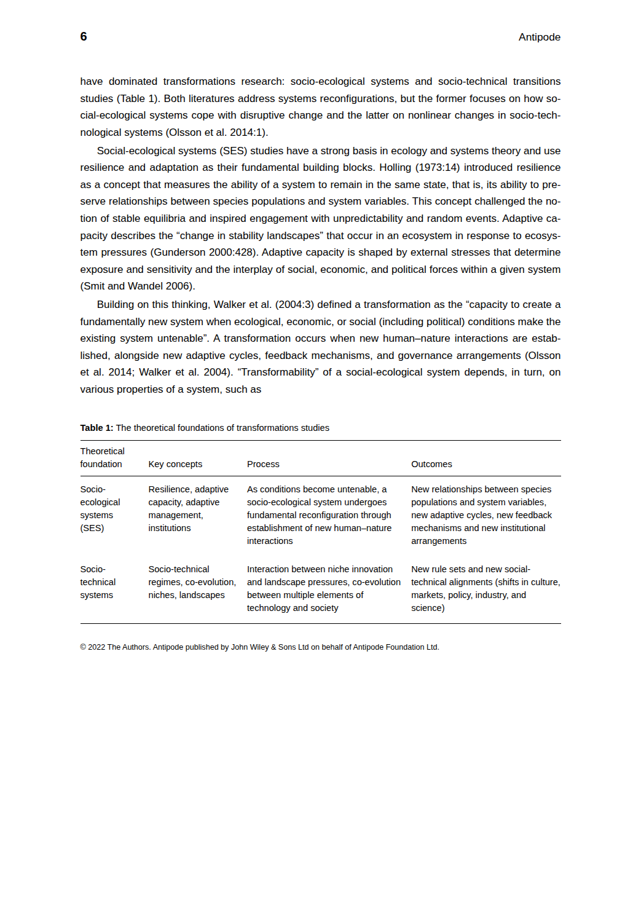6 Antipode
have dominated transformations research: socio-ecological systems and socio-technical transitions studies (Table 1). Both literatures address systems reconfigurations, but the former focuses on how social-ecological systems cope with disruptive change and the latter on nonlinear changes in socio-technological systems (Olsson et al. 2014:1).
Social-ecological systems (SES) studies have a strong basis in ecology and systems theory and use resilience and adaptation as their fundamental building blocks. Holling (1973:14) introduced resilience as a concept that measures the ability of a system to remain in the same state, that is, its ability to preserve relationships between species populations and system variables. This concept challenged the notion of stable equilibria and inspired engagement with unpredictability and random events. Adaptive capacity describes the “change in stability landscapes” that occur in an ecosystem in response to ecosystem pressures (Gunderson 2000:428). Adaptive capacity is shaped by external stresses that determine exposure and sensitivity and the interplay of social, economic, and political forces within a given system (Smit and Wandel 2006).
Building on this thinking, Walker et al. (2004:3) defined a transformation as the “capacity to create a fundamentally new system when ecological, economic, or social (including political) conditions make the existing system untenable”. A transformation occurs when new human–nature interactions are established, alongside new adaptive cycles, feedback mechanisms, and governance arrangements (Olsson et al. 2014; Walker et al. 2004). “Transformability” of a social-ecological system depends, in turn, on various properties of a system, such as
Table 1: The theoretical foundations of transformations studies
| Theoretical foundation | Key concepts | Process | Outcomes |
| --- | --- | --- | --- |
| Socio-ecological systems (SES) | Resilience, adaptive capacity, adaptive management, institutions | As conditions become untenable, a socio-ecological system undergoes fundamental reconfiguration through establishment of new human–nature interactions | New relationships between species populations and system variables, new adaptive cycles, new feedback mechanisms and new institutional arrangements |
| Socio-technical systems | Socio-technical regimes, co-evolution, niches, landscapes | Interaction between niche innovation and landscape pressures, co-evolution between multiple elements of technology and society | New rule sets and new social-technical alignments (shifts in culture, markets, policy, industry, and science) |
© 2022 The Authors. Antipode published by John Wiley & Sons Ltd on behalf of Antipode Foundation Ltd.